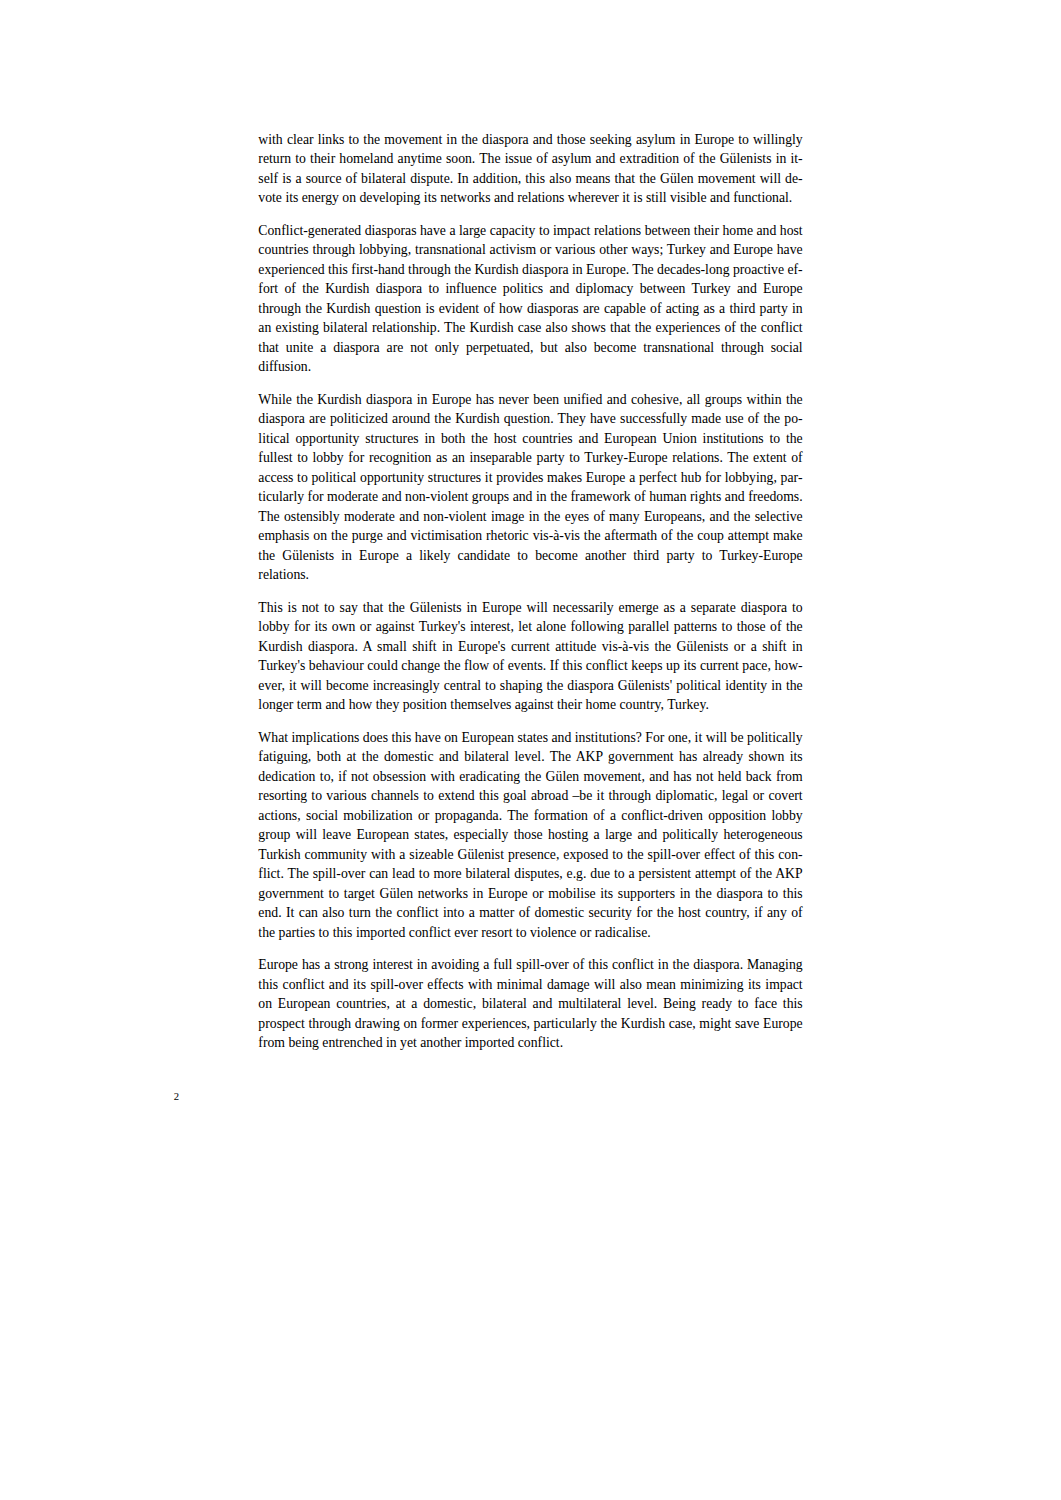with clear links to the movement in the diaspora and those seeking asylum in Europe to willingly return to their homeland anytime soon. The issue of asylum and extradition of the Gülenists in itself is a source of bilateral dispute. In addition, this also means that the Gülen movement will devote its energy on developing its networks and relations wherever it is still visible and functional.
Conflict-generated diasporas have a large capacity to impact relations between their home and host countries through lobbying, transnational activism or various other ways; Turkey and Europe have experienced this first-hand through the Kurdish diaspora in Europe. The decades-long proactive effort of the Kurdish diaspora to influence politics and diplomacy between Turkey and Europe through the Kurdish question is evident of how diasporas are capable of acting as a third party in an existing bilateral relationship. The Kurdish case also shows that the experiences of the conflict that unite a diaspora are not only perpetuated, but also become transnational through social diffusion.
While the Kurdish diaspora in Europe has never been unified and cohesive, all groups within the diaspora are politicized around the Kurdish question. They have successfully made use of the political opportunity structures in both the host countries and European Union institutions to the fullest to lobby for recognition as an inseparable party to Turkey-Europe relations. The extent of access to political opportunity structures it provides makes Europe a perfect hub for lobbying, particularly for moderate and non-violent groups and in the framework of human rights and freedoms. The ostensibly moderate and non-violent image in the eyes of many Europeans, and the selective emphasis on the purge and victimisation rhetoric vis-à-vis the aftermath of the coup attempt make the Gülenists in Europe a likely candidate to become another third party to Turkey-Europe relations.
This is not to say that the Gülenists in Europe will necessarily emerge as a separate diaspora to lobby for its own or against Turkey's interest, let alone following parallel patterns to those of the Kurdish diaspora. A small shift in Europe's current attitude vis-à-vis the Gülenists or a shift in Turkey's behaviour could change the flow of events. If this conflict keeps up its current pace, however, it will become increasingly central to shaping the diaspora Gülenists' political identity in the longer term and how they position themselves against their home country, Turkey.
What implications does this have on European states and institutions? For one, it will be politically fatiguing, both at the domestic and bilateral level. The AKP government has already shown its dedication to, if not obsession with eradicating the Gülen movement, and has not held back from resorting to various channels to extend this goal abroad –be it through diplomatic, legal or covert actions, social mobilization or propaganda. The formation of a conflict-driven opposition lobby group will leave European states, especially those hosting a large and politically heterogeneous Turkish community with a sizeable Gülenist presence, exposed to the spill-over effect of this conflict. The spill-over can lead to more bilateral disputes, e.g. due to a persistent attempt of the AKP government to target Gülen networks in Europe or mobilise its supporters in the diaspora to this end. It can also turn the conflict into a matter of domestic security for the host country, if any of the parties to this imported conflict ever resort to violence or radicalise.
Europe has a strong interest in avoiding a full spill-over of this conflict in the diaspora. Managing this conflict and its spill-over effects with minimal damage will also mean minimizing its impact on European countries, at a domestic, bilateral and multilateral level. Being ready to face this prospect through drawing on former experiences, particularly the Kurdish case, might save Europe from being entrenched in yet another imported conflict.
2